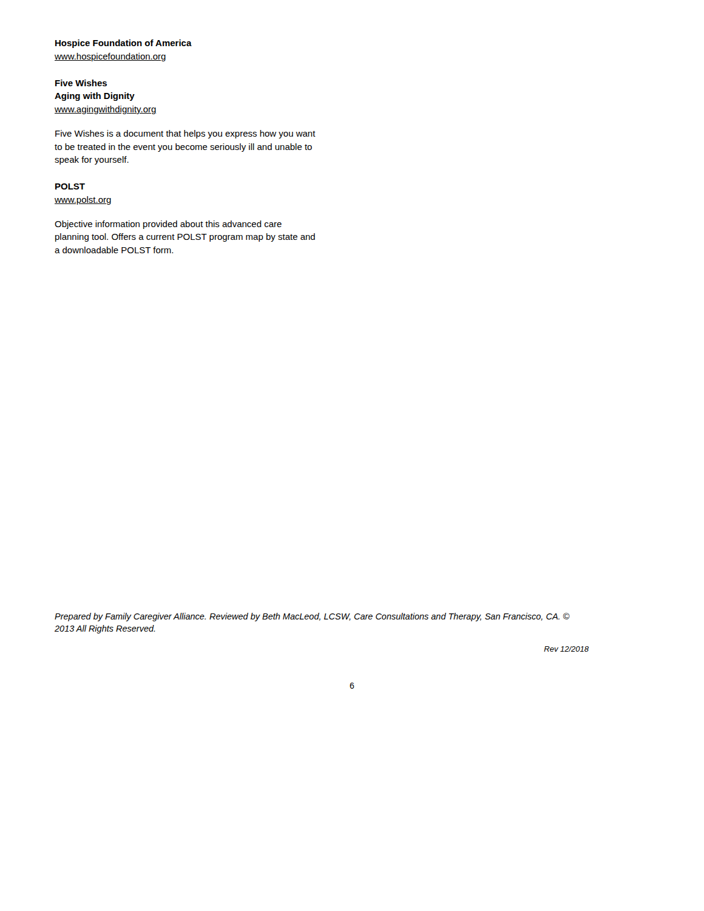Hospice Foundation of America
www.hospicefoundation.org
Five Wishes
Aging with Dignity
www.agingwithdignity.org
Five Wishes is a document that helps you express how you want to be treated in the event you become seriously ill and unable to speak for yourself.
POLST
www.polst.org
Objective information provided about this advanced care planning tool. Offers a current POLST program map by state and a downloadable POLST form.
Prepared by Family Caregiver Alliance. Reviewed by Beth MacLeod, LCSW, Care Consultations and Therapy, San Francisco, CA. © 2013 All Rights Reserved.
Rev 12/2018
6